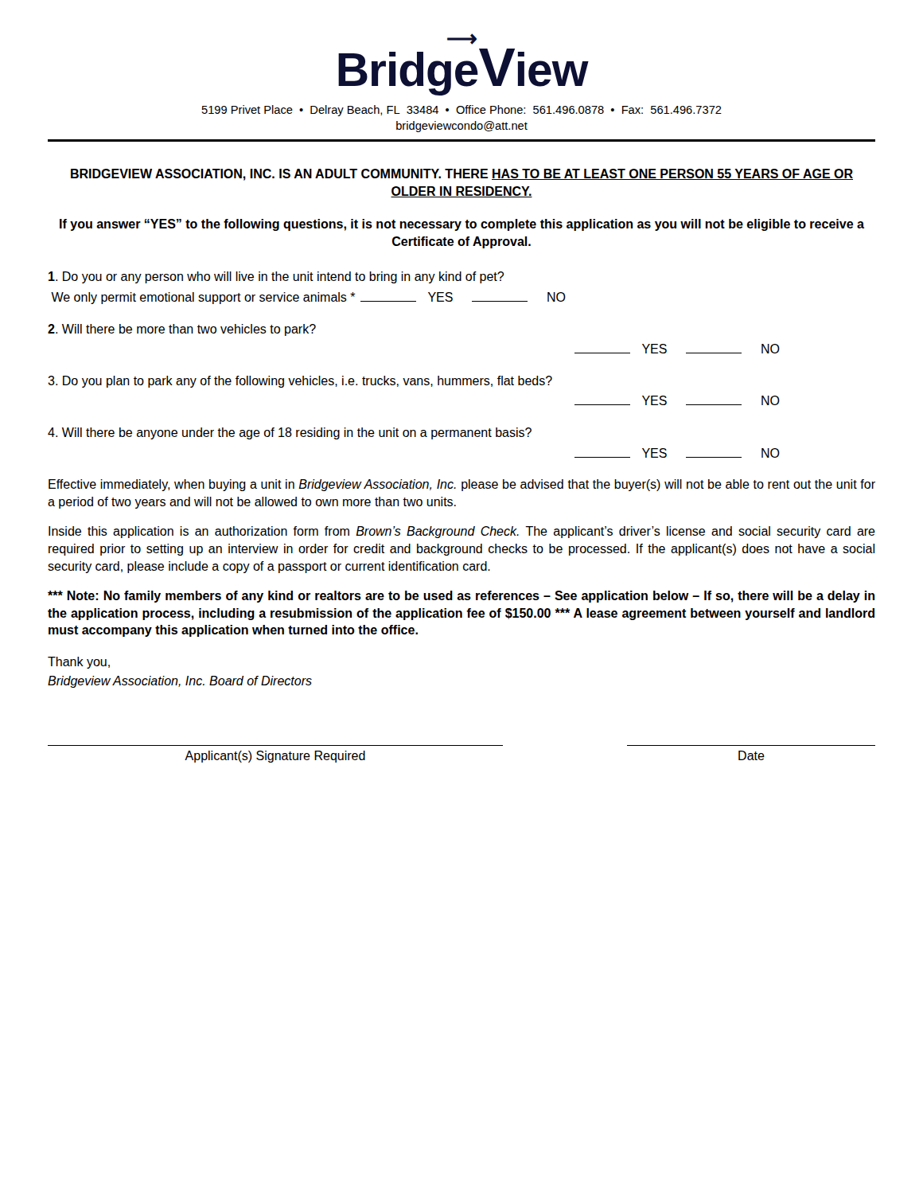⟶ BridgeView
5199 Privet Place • Delray Beach, FL 33484 • Office Phone: 561.496.0878 • Fax: 561.496.7372
bridgeviewcondo@att.net
BRIDGEVIEW ASSOCIATION, INC. IS AN ADULT COMMUNITY. THERE HAS TO BE AT LEAST ONE PERSON 55 YEARS OF AGE OR OLDER IN RESIDENCY.
If you answer “YES” to the following questions, it is not necessary to complete this application as you will not be eligible to receive a Certificate of Approval.
1. Do you or any person who will live in the unit intend to bring in any kind of pet?
We only permit emotional support or service animals * YES NO
2. Will there be more than two vehicles to park?
YES NO
3. Do you plan to park any of the following vehicles, i.e. trucks, vans, hummers, flat beds?
YES NO
4. Will there be anyone under the age of 18 residing in the unit on a permanent basis?
YES NO
Effective immediately, when buying a unit in Bridgeview Association, Inc. please be advised that the buyer(s) will not be able to rent out the unit for a period of two years and will not be allowed to own more than two units.
Inside this application is an authorization form from Brown’s Background Check. The applicant’s driver’s license and social security card are required prior to setting up an interview in order for credit and background checks to be processed. If the applicant(s) does not have a social security card, please include a copy of a passport or current identification card.
*** Note: No family members of any kind or realtors are to be used as references – See application below – If so, there will be a delay in the application process, including a resubmission of the application fee of $150.00 *** A lease agreement between yourself and landlord must accompany this application when turned into the office.
Thank you,
Bridgeview Association, Inc. Board of Directors
| Applicant(s) Signature Required | | Date |